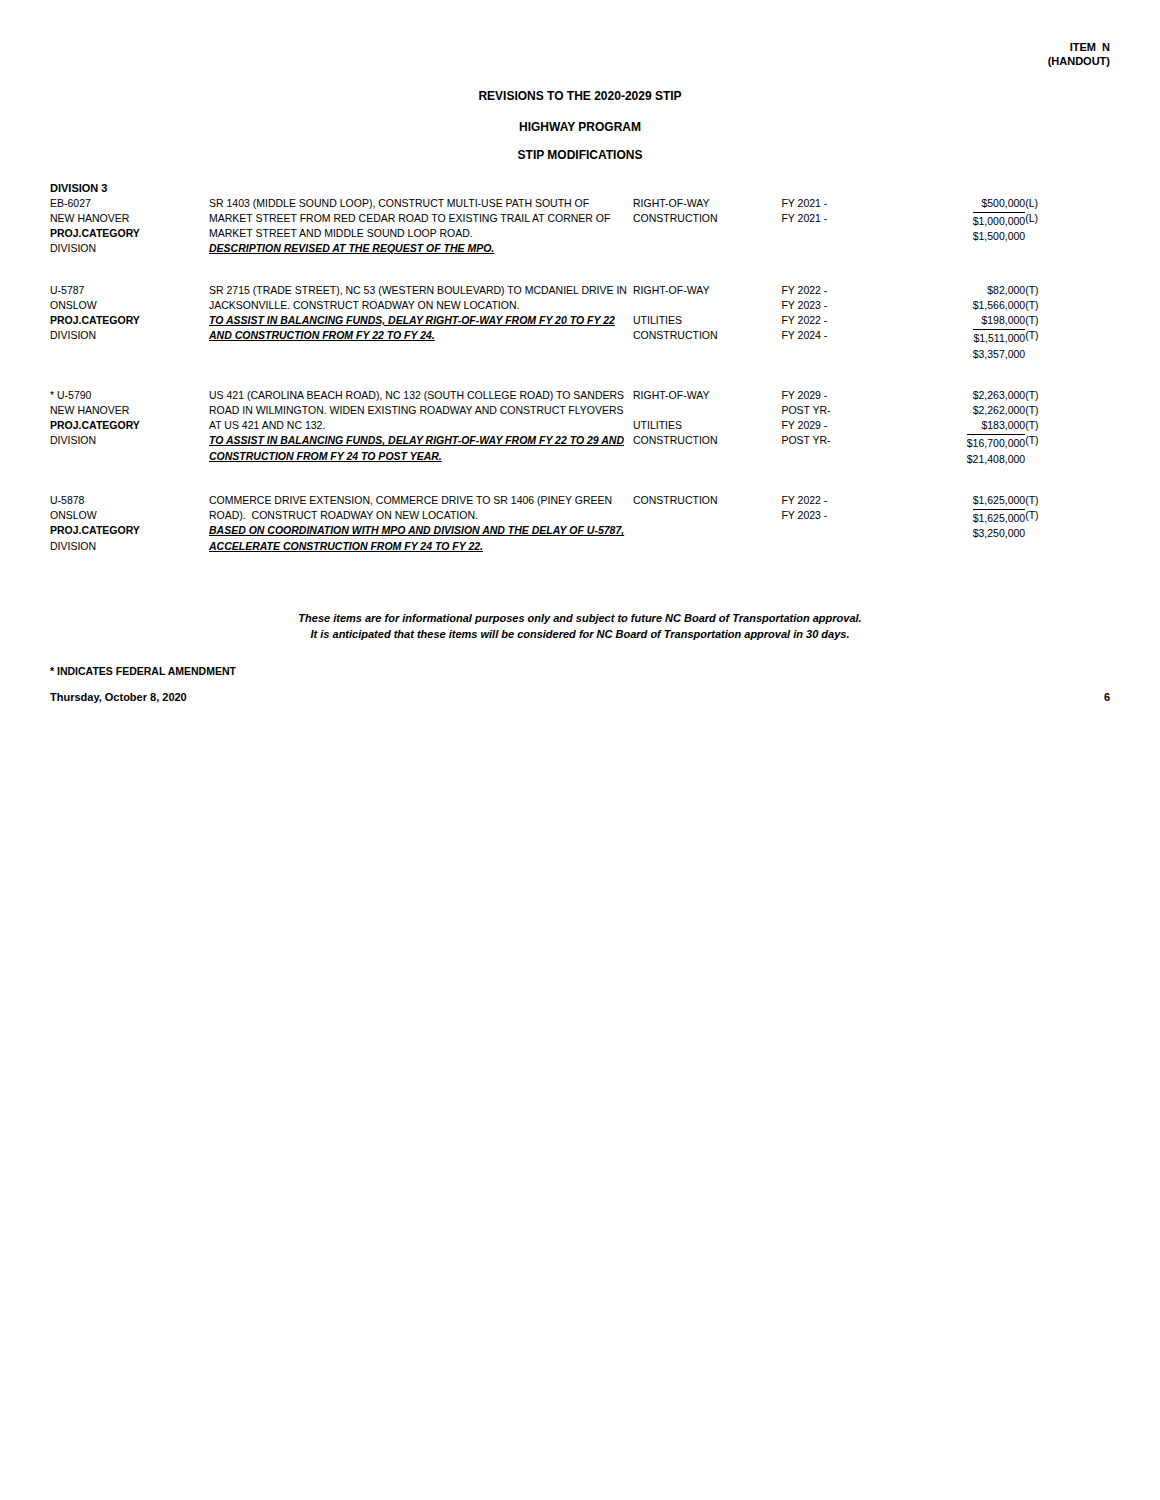ITEM N
(HANDOUT)
REVISIONS TO THE 2020-2029 STIP
HIGHWAY PROGRAM
STIP MODIFICATIONS
DIVISION 3
| EB-6027 NEW HANOVER PROJ.CATEGORY DIVISION | SR 1403 (MIDDLE SOUND LOOP), CONSTRUCT MULTI-USE PATH SOUTH OF MARKET STREET FROM RED CEDAR ROAD TO EXISTING TRAIL AT CORNER OF MARKET STREET AND MIDDLE SOUND LOOP ROAD. DESCRIPTION REVISED AT THE REQUEST OF THE MPO. | RIGHT-OF-WAY CONSTRUCTION | FY 2021 - FY 2021 - | $500,000 $1,000,000 $1,500,000 | (L) (L) |
| U-5787 ONSLOW PROJ.CATEGORY DIVISION | SR 2715 (TRADE STREET), NC 53 (WESTERN BOULEVARD) TO MCDANIEL DRIVE IN JACKSONVILLE. CONSTRUCT ROADWAY ON NEW LOCATION. TO ASSIST IN BALANCING FUNDS, DELAY RIGHT-OF-WAY FROM FY 20 TO FY 22 AND CONSTRUCTION FROM FY 22 TO FY 24. | RIGHT-OF-WAY UTILITIES CONSTRUCTION | FY 2022 - FY 2023 - FY 2022 - FY 2024 - | $82,000 $1,566,000 $198,000 $1,511,000 $3,357,000 | (T) (T) (T) (T) |
| * U-5790 NEW HANOVER PROJ.CATEGORY DIVISION | US 421 (CAROLINA BEACH ROAD), NC 132 (SOUTH COLLEGE ROAD) TO SANDERS ROAD IN WILMINGTON. WIDEN EXISTING ROADWAY AND CONSTRUCT FLYOVERS AT US 421 AND NC 132. TO ASSIST IN BALANCING FUNDS, DELAY RIGHT-OF-WAY FROM FY 22 TO 29 AND CONSTRUCTION FROM FY 24 TO POST YEAR. | RIGHT-OF-WAY UTILITIES CONSTRUCTION | FY 2029 - POST YR- FY 2029 - POST YR- | $2,263,000 $2,262,000 $183,000 $16,700,000 $21,408,000 | (T) (T) (T) (T) |
| U-5878 ONSLOW PROJ.CATEGORY DIVISION | COMMERCE DRIVE EXTENSION, COMMERCE DRIVE TO SR 1406 (PINEY GREEN ROAD). CONSTRUCT ROADWAY ON NEW LOCATION. BASED ON COORDINATION WITH MPO AND DIVISION AND THE DELAY OF U-5787, ACCELERATE CONSTRUCTION FROM FY 24 TO FY 22. | CONSTRUCTION | FY 2022 - FY 2023 - | $1,625,000 $1,625,000 $3,250,000 | (T) (T) |
These items are for informational purposes only and subject to future NC Board of Transportation approval.
It is anticipated that these items will be considered for NC Board of Transportation approval in 30 days.
* INDICATES FEDERAL AMENDMENT
Thursday, October 8, 2020 6